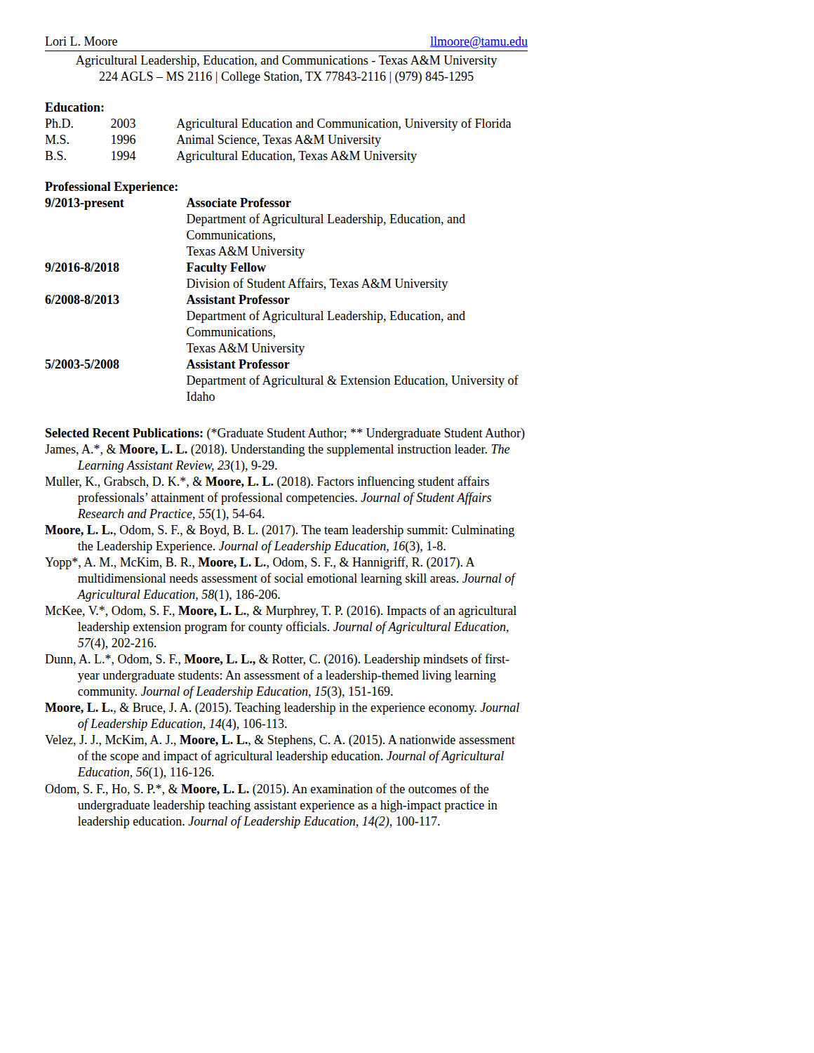Lori L. Moore llmoore@tamu.edu
Agricultural Leadership, Education, and Communications - Texas A&M University
224 AGLS – MS 2116 | College Station, TX 77843-2116 | (979) 845-1295
Education:
| Ph.D. | 2003 | Agricultural Education and Communication, University of Florida |
| M.S. | 1996 | Animal Science, Texas A&M University |
| B.S. | 1994 | Agricultural Education, Texas A&M University |
Professional Experience:
9/2013-present Associate Professor
Department of Agricultural Leadership, Education, and Communications,
Texas A&M University
9/2016-8/2018 Faculty Fellow
Division of Student Affairs, Texas A&M University
6/2008-8/2013 Assistant Professor
Department of Agricultural Leadership, Education, and Communications,
Texas A&M University
5/2003-5/2008 Assistant Professor
Department of Agricultural & Extension Education, University of Idaho
Selected Recent Publications: (*Graduate Student Author; ** Undergraduate Student Author)
James, A.*, & Moore, L. L. (2018). Understanding the supplemental instruction leader. The Learning Assistant Review, 23(1), 9-29.
Muller, K., Grabsch, D. K.*, & Moore, L. L. (2018). Factors influencing student affairs professionals’ attainment of professional competencies. Journal of Student Affairs Research and Practice, 55(1), 54-64.
Moore, L. L., Odom, S. F., & Boyd, B. L. (2017). The team leadership summit: Culminating the Leadership Experience. Journal of Leadership Education, 16(3), 1-8.
Yopp*, A. M., McKim, B. R., Moore, L. L., Odom, S. F., & Hannigriff, R. (2017). A multidimensional needs assessment of social emotional learning skill areas. Journal of Agricultural Education, 58(1), 186-206.
McKee, V.*, Odom, S. F., Moore, L. L., & Murphrey, T. P. (2016). Impacts of an agricultural leadership extension program for county officials. Journal of Agricultural Education, 57(4), 202-216.
Dunn, A. L.*, Odom, S. F., Moore, L. L., & Rotter, C. (2016). Leadership mindsets of first-year undergraduate students: An assessment of a leadership-themed living learning community. Journal of Leadership Education, 15(3), 151-169.
Moore, L. L., & Bruce, J. A. (2015). Teaching leadership in the experience economy. Journal of Leadership Education, 14(4), 106-113.
Velez, J. J., McKim, A. J., Moore, L. L., & Stephens, C. A. (2015). A nationwide assessment of the scope and impact of agricultural leadership education. Journal of Agricultural Education, 56(1), 116-126.
Odom, S. F., Ho, S. P.*, & Moore, L. L. (2015). An examination of the outcomes of the undergraduate leadership teaching assistant experience as a high-impact practice in leadership education. Journal of Leadership Education, 14(2), 100-117.